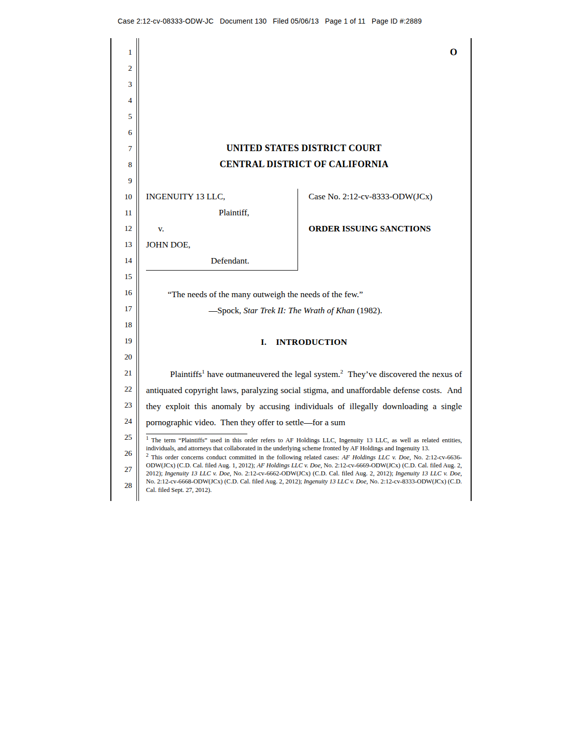Case 2:12-cv-08333-ODW-JC Document 130 Filed 05/06/13 Page 1 of 11 Page ID #:2889
1
2
3
4
5
6
7
8
9
10
11
12
13
14
15
16
17
18
19
20
21
22
23
24
25
26
27
28
O
UNITED STATES DISTRICT COURT
CENTRAL DISTRICT OF CALIFORNIA
| INGENUITY 13 LLC, Plaintiff, v. JOHN DOE, Defendant. | Case No. 2:12-cv-8333-ODW(JCx) ORDER ISSUING SANCTIONS |
“The needs of the many outweigh the needs of the few.” —Spock, Star Trek II: The Wrath of Khan (1982).
I. INTRODUCTION
Plaintiffs1 have outmaneuvered the legal system.2 They’ve discovered the nexus of antiquated copyright laws, paralyzing social stigma, and unaffordable defense costs. And they exploit this anomaly by accusing individuals of illegally downloading a single pornographic video. Then they offer to settle—for a sum
1 The term “Plaintiffs” used in this order refers to AF Holdings LLC, Ingenuity 13 LLC, as well as related entities, individuals, and attorneys that collaborated in the underlying scheme fronted by AF Holdings and Ingenuity 13.
2 This order concerns conduct committed in the following related cases: AF Holdings LLC v. Doe, No. 2:12-cv-6636-ODW(JCx) (C.D. Cal. filed Aug. 1, 2012); AF Holdings LLC v. Doe, No. 2:12-cv-6669-ODW(JCx) (C.D. Cal. filed Aug. 2, 2012); Ingenuity 13 LLC v. Doe, No. 2:12-cv-6662-ODW(JCx) (C.D. Cal. filed Aug. 2, 2012); Ingenuity 13 LLC v. Doe, No. 2:12-cv-6668-ODW(JCx) (C.D. Cal. filed Aug. 2, 2012); Ingenuity 13 LLC v. Doe, No. 2:12-cv-8333-ODW(JCx) (C.D. Cal. filed Sept. 27, 2012).